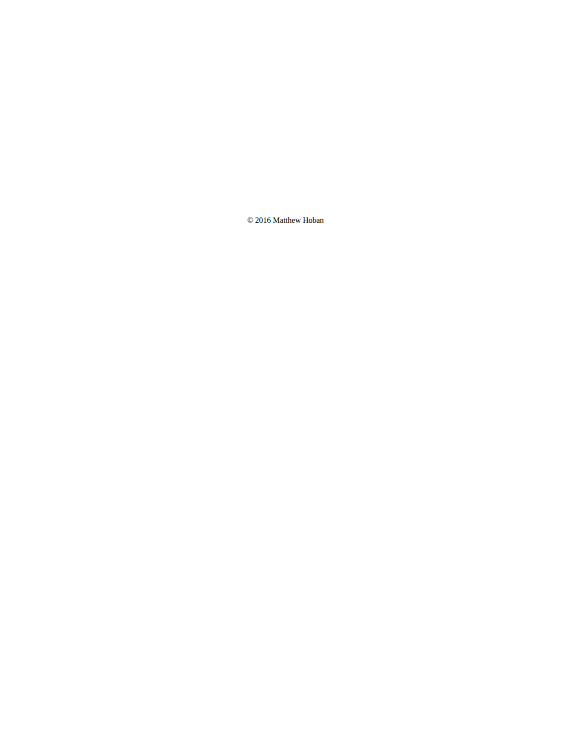© 2016 Matthew Hoban